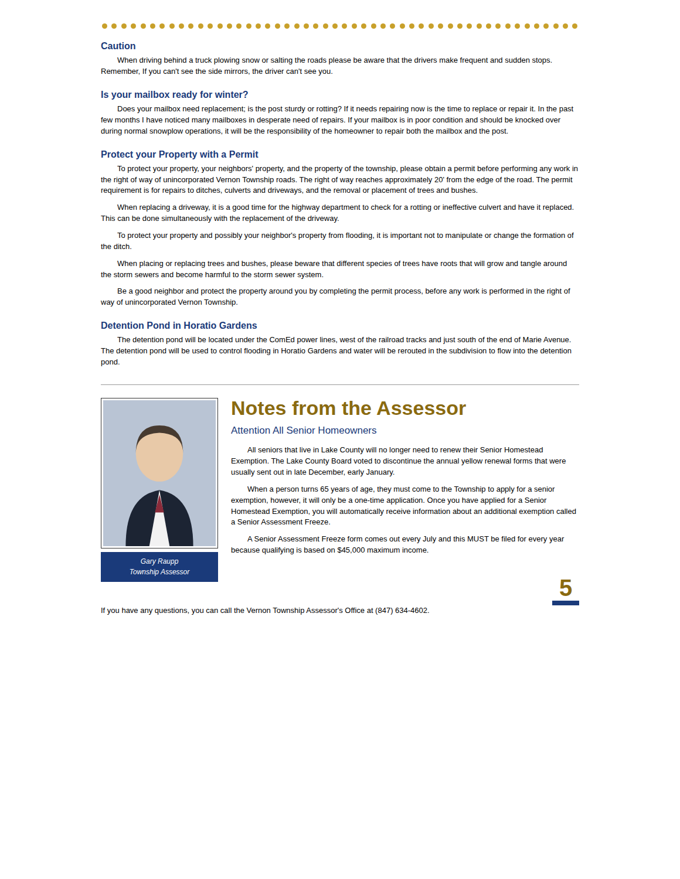Caution
When driving behind a truck plowing snow or salting the roads please be aware that the drivers make frequent and sudden stops. Remember, If you can't see the side mirrors, the driver can't see you.
Is your mailbox ready for winter?
Does your mailbox need replacement; is the post sturdy or rotting? If it needs repairing now is the time to replace or repair it. In the past few months I have noticed many mailboxes in desperate need of repairs. If your mailbox is in poor condition and should be knocked over during normal snowplow operations, it will be the responsibility of the homeowner to repair both the mailbox and the post.
Protect your Property with a Permit
To protect your property, your neighbors' property, and the property of the township, please obtain a permit before performing any work in the right of way of unincorporated Vernon Township roads. The right of way reaches approximately 20' from the edge of the road. The permit requirement is for repairs to ditches, culverts and driveways, and the removal or placement of trees and bushes.
When replacing a driveway, it is a good time for the highway department to check for a rotting or ineffective culvert and have it replaced. This can be done simultaneously with the replacement of the driveway.
To protect your property and possibly your neighbor's property from flooding, it is important not to manipulate or change the formation of the ditch.
When placing or replacing trees and bushes, please beware that different species of trees have roots that will grow and tangle around the storm sewers and become harmful to the storm sewer system.
Be a good neighbor and protect the property around you by completing the permit process, before any work is performed in the right of way of unincorporated Vernon Township.
Detention Pond in Horatio Gardens
The detention pond will be located under the ComEd power lines, west of the railroad tracks and just south of the end of Marie Avenue. The detention pond will be used to control flooding in Horatio Gardens and water will be rerouted in the subdivision to flow into the detention pond.
Gary Raupp
Township Assessor
Notes from the Assessor
Attention All Senior Homeowners
All seniors that live in Lake County will no longer need to renew their Senior Homestead Exemption. The Lake County Board voted to discontinue the annual yellow renewal forms that were usually sent out in late December, early January.
When a person turns 65 years of age, they must come to the Township to apply for a senior exemption, however, it will only be a one-time application. Once you have applied for a Senior Homestead Exemption, you will automatically receive information about an additional exemption called a Senior Assessment Freeze.
A Senior Assessment Freeze form comes out every July and this MUST be filed for every year because qualifying is based on $45,000 maximum income.
5
If you have any questions, you can call the Vernon Township Assessor's Office at (847) 634-4602.